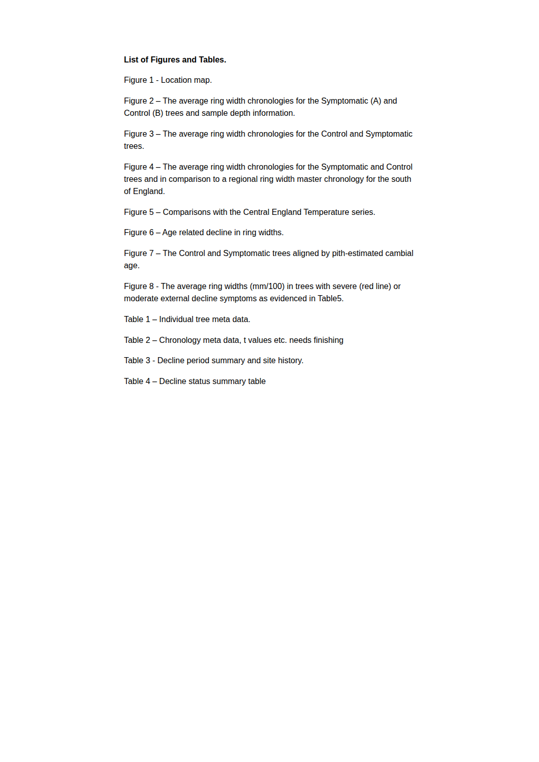List of Figures and Tables.
Figure 1 - Location map.
Figure 2 – The average ring width chronologies for the Symptomatic (A) and Control (B) trees and sample depth information.
Figure 3 – The average ring width chronologies for the Control and Symptomatic trees.
Figure 4 – The average ring width chronologies for the Symptomatic and Control trees and in comparison to a regional ring width master chronology for the south of England.
Figure 5 – Comparisons with the Central England Temperature series.
Figure 6 – Age related decline in ring widths.
Figure 7 – The Control and Symptomatic trees aligned by pith-estimated cambial age.
Figure 8 - The average ring widths (mm/100) in trees with severe (red line) or moderate external decline symptoms as evidenced in Table5.
Table 1 – Individual tree meta data.
Table 2 – Chronology meta data, t values etc. needs finishing
Table 3 - Decline period summary and site history.
Table 4 – Decline status summary table